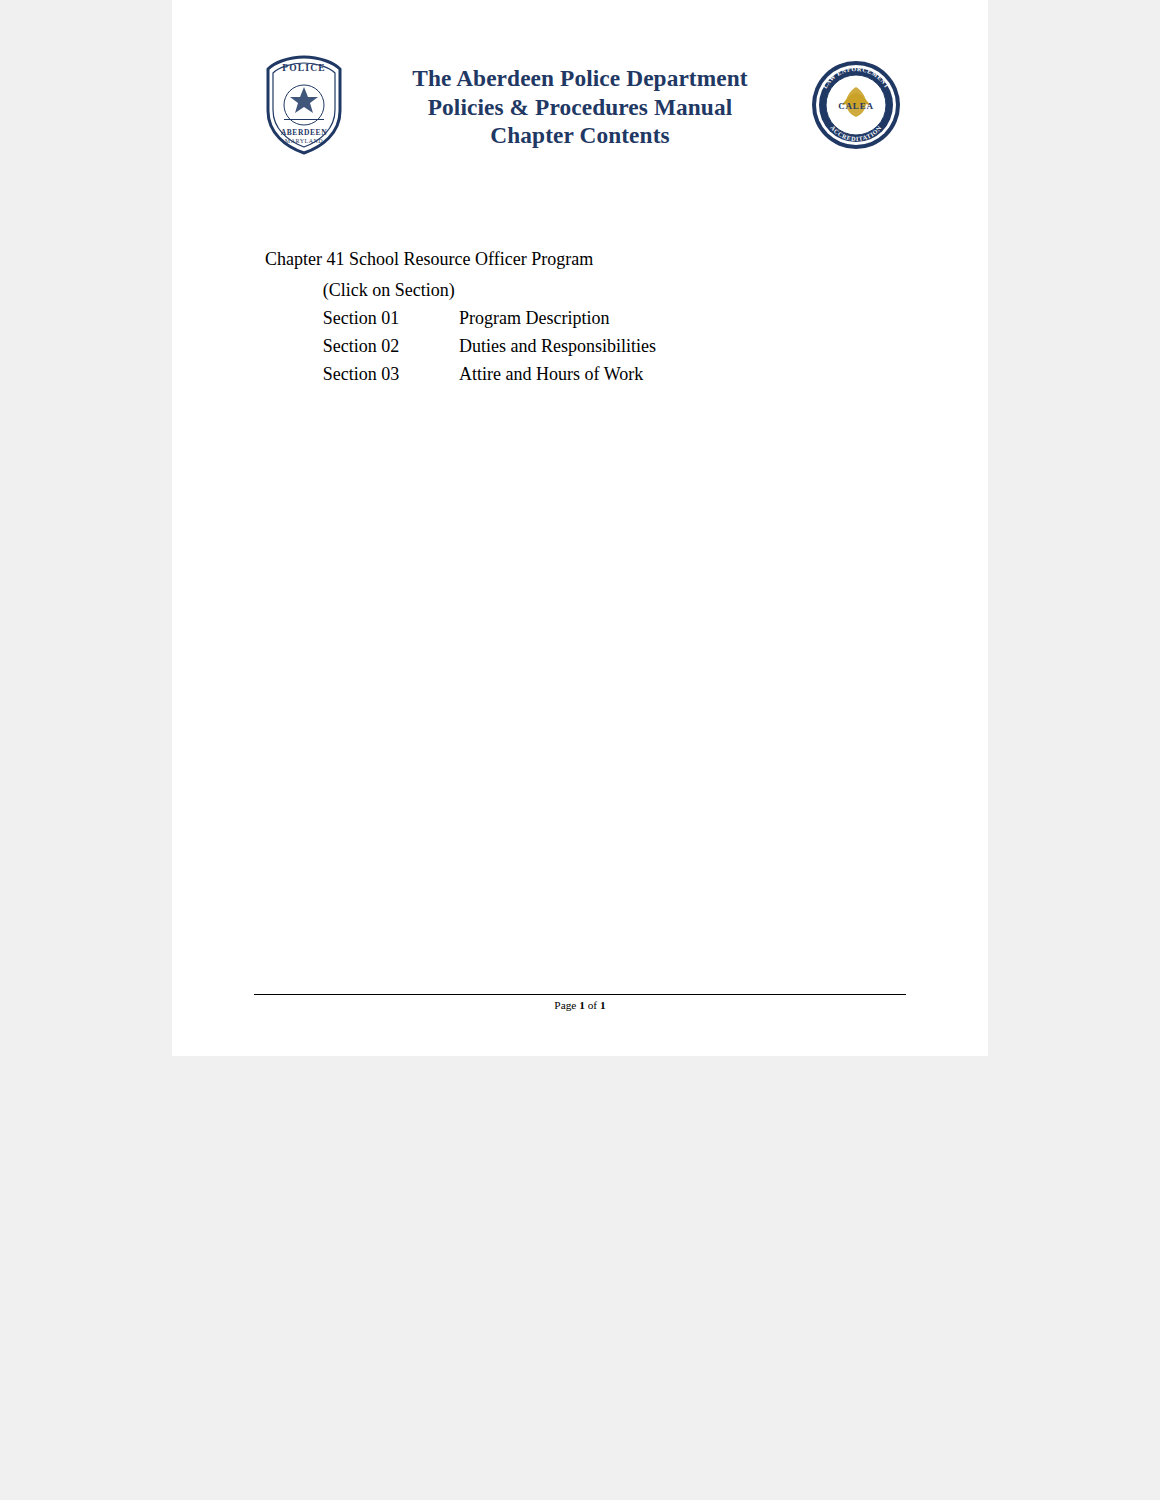POLICE ABERDEEN MARYLAND
The Aberdeen Police Department
Policies & Procedures Manual
Chapter Contents
LAW ENFORCEMENT ACCREDITATION CALEA
Chapter 41 School Resource Officer Program
(Click on Section)
Section 01 Program Description
Section 02 Duties and Responsibilities
Section 03 Attire and Hours of Work
Page 1 of 1